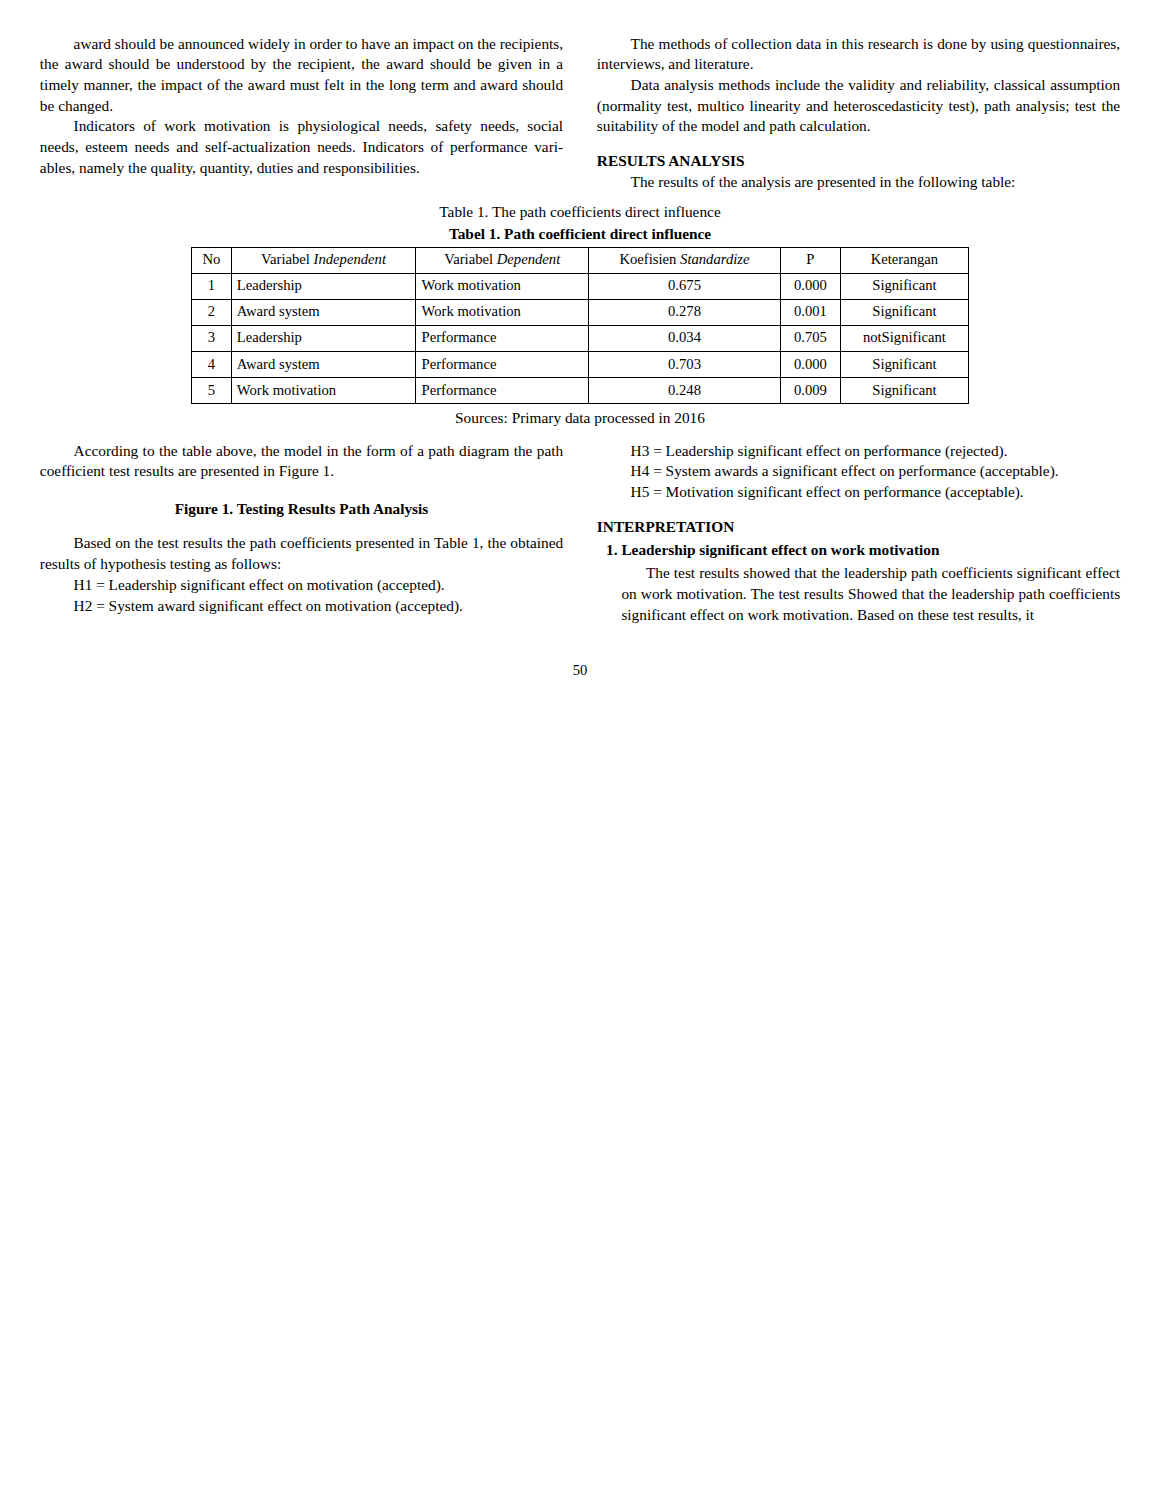award should be announced widely in order to have an impact on the recipients, the award should be understood by the recipient, the award should be given in a timely manner, the impact of the award must felt in the long term and award should be changed.
Indicators of work motivation is physiological needs, safety needs, social needs, esteem needs and self-actualization needs. Indicators of performance variables, namely the quality, quantity, duties and responsibilities.
The methods of collection data in this research is done by using questionnaires, interviews, and literature.
Data analysis methods include the validity and reliability, classical assumption (normality test, multico linearity and heteroscedasticity test), path analysis; test the suitability of the model and path calculation.
Results Analysis
The results of the analysis are presented in the following table:
Table 1. The path coefficients direct influence
Tabel 1. Path coefficient direct influence
| No | Variabel Independent | Variabel Dependent | Koefisien Standardize | P | Keterangan |
| --- | --- | --- | --- | --- | --- |
| 1 | Leadership | Work motivation | 0.675 | 0.000 | Significant |
| 2 | Award system | Work motivation | 0.278 | 0.001 | Significant |
| 3 | Leadership | Performance | 0.034 | 0.705 | notSignificant |
| 4 | Award system | Performance | 0.703 | 0.000 | Significant |
| 5 | Work motivation | Performance | 0.248 | 0.009 | Significant |
Sources: Primary data processed in 2016
According to the table above, the model in the form of a path diagram the path coefficient test results are presented in Figure 1.
Figure 1. Testing Results Path Analysis
Based on the test results the path coefficients presented in Table 1, the obtained results of hypothesis testing as follows:
H1 = Leadership significant effect on motivation (accepted).
H2 = System award significant effect on motivation (accepted).
H3 = Leadership significant effect on performance (rejected).
H4 = System awards a significant effect on performance (acceptable).
H5 = Motivation significant effect on performance (acceptable).
Interpretation
Leadership significant effect on work motivation
The test results showed that the leadership path coefficients significant effect on work motivation. The test results Showed that the leadership path coefficients significant effect on work motivation. Based on these test results, it
50